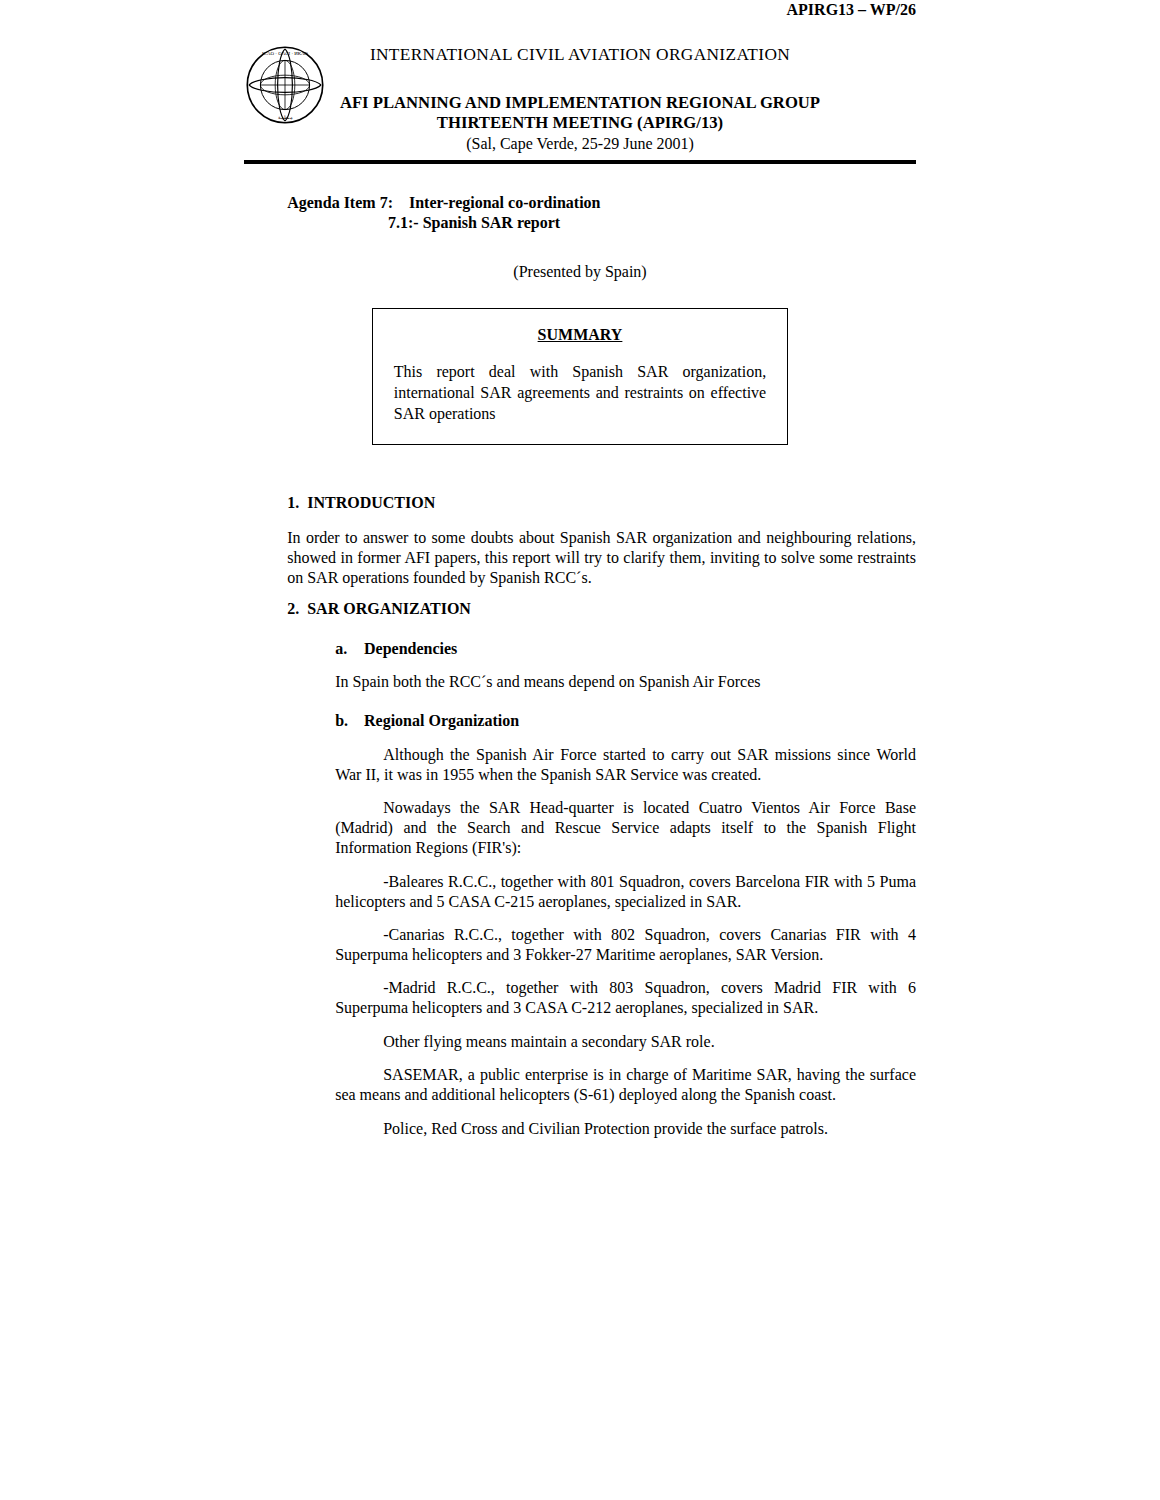APIRG13 – WP/26
ICAO · OACI · ИКАО منظمة
INTERNATIONAL CIVIL AVIATION ORGANIZATION
AFI PLANNING AND IMPLEMENTATION REGIONAL GROUP
THIRTEENTH MEETING (APIRG/13)
(Sal, Cape Verde, 25-29 June 2001)
Agenda Item 7: Inter-regional co-ordination
7.1:- Spanish SAR report
(Presented by Spain)
SUMMARY
This report deal with Spanish SAR organization, international SAR agreements and restraints on effective SAR operations
Introduction
In order to answer to some doubts about Spanish SAR organization and neighbouring relations, showed in former AFI papers, this report will try to clarify them, inviting to solve some restraints on SAR operations founded by Spanish RCC´s.
SAR Organization
a. Dependencies
In Spain both the RCC´s and means depend on Spanish Air Forces
b. Regional Organization
Although the Spanish Air Force started to carry out SAR missions since World War II, it was in 1955 when the Spanish SAR Service was created.
Nowadays the SAR Head-quarter is located Cuatro Vientos Air Force Base (Madrid) and the Search and Rescue Service adapts itself to the Spanish Flight Information Regions (FIR's):
-Baleares R.C.C., together with 801 Squadron, covers Barcelona FIR with 5 Puma helicopters and 5 CASA C-215 aeroplanes, specialized in SAR.
-Canarias R.C.C., together with 802 Squadron, covers Canarias FIR with 4 Superpuma helicopters and 3 Fokker-27 Maritime aeroplanes, SAR Version.
-Madrid R.C.C., together with 803 Squadron, covers Madrid FIR with 6 Superpuma helicopters and 3 CASA C-212 aeroplanes, specialized in SAR.
Other flying means maintain a secondary SAR role.
SASEMAR, a public enterprise is in charge of Maritime SAR, having the surface sea means and additional helicopters (S-61) deployed along the Spanish coast.
Police, Red Cross and Civilian Protection provide the surface patrols.